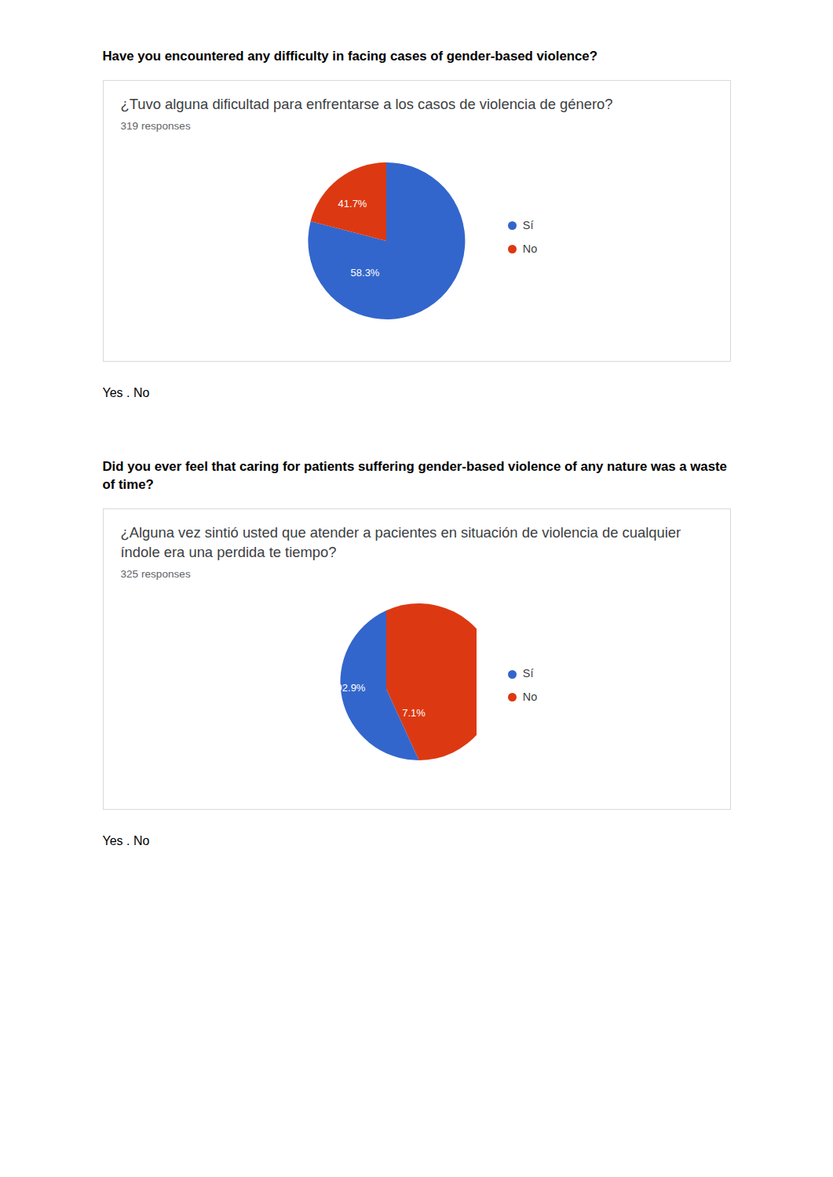Have you encountered any difficulty in facing cases of gender-based violence?
¿Tuvo alguna dificultad para enfrentarse a los casos de violencia de género?
319 responses
58.3% 41.7%
Sí
No
Yes . No
Did you ever feel that caring for patients suffering gender-based violence of any nature was a waste of time?
¿Alguna vez sintió usted que atender a pacientes en situación de violencia de cualquier índole era una perdida te tiempo?
325 responses
92.9% 7.1%
Sí
No
Yes . No